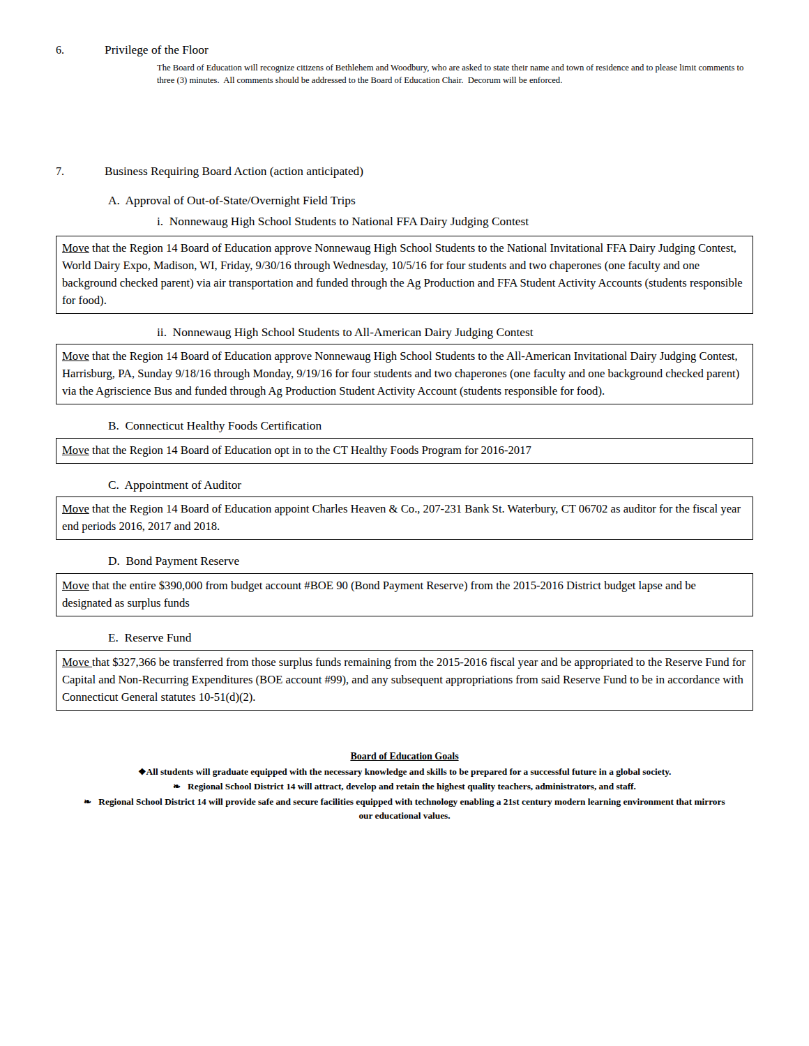6. Privilege of the Floor
The Board of Education will recognize citizens of Bethlehem and Woodbury, who are asked to state their name and town of residence and to please limit comments to three (3) minutes. All comments should be addressed to the Board of Education Chair. Decorum will be enforced.
7. Business Requiring Board Action (action anticipated)
A. Approval of Out-of-State/Overnight Field Trips
i. Nonnewaug High School Students to National FFA Dairy Judging Contest
Move that the Region 14 Board of Education approve Nonnewaug High School Students to the National Invitational FFA Dairy Judging Contest, World Dairy Expo, Madison, WI, Friday, 9/30/16 through Wednesday, 10/5/16 for four students and two chaperones (one faculty and one background checked parent) via air transportation and funded through the Ag Production and FFA Student Activity Accounts (students responsible for food).
ii. Nonnewaug High School Students to All-American Dairy Judging Contest
Move that the Region 14 Board of Education approve Nonnewaug High School Students to the All-American Invitational Dairy Judging Contest, Harrisburg, PA, Sunday 9/18/16 through Monday, 9/19/16 for four students and two chaperones (one faculty and one background checked parent) via the Agriscience Bus and funded through Ag Production Student Activity Account (students responsible for food).
B. Connecticut Healthy Foods Certification
Move that the Region 14 Board of Education opt in to the CT Healthy Foods Program for 2016-2017
C. Appointment of Auditor
Move that the Region 14 Board of Education appoint Charles Heaven & Co., 207-231 Bank St. Waterbury, CT 06702 as auditor for the fiscal year end periods 2016, 2017 and 2018.
D. Bond Payment Reserve
Move that the entire $390,000 from budget account #BOE 90 (Bond Payment Reserve) from the 2015-2016 District budget lapse and be designated as surplus funds
E. Reserve Fund
Move that $327,366 be transferred from those surplus funds remaining from the 2015-2016 fiscal year and be appropriated to the Reserve Fund for Capital and Non-Recurring Expenditures (BOE account #99), and any subsequent appropriations from said Reserve Fund to be in accordance with Connecticut General statutes 10-51(d)(2).
Board of Education Goals
❖All students will graduate equipped with the necessary knowledge and skills to be prepared for a successful future in a global society.
❧ Regional School District 14 will attract, develop and retain the highest quality teachers, administrators, and staff.
❧ Regional School District 14 will provide safe and secure facilities equipped with technology enabling a 21st century modern learning environment that mirrors our educational values.